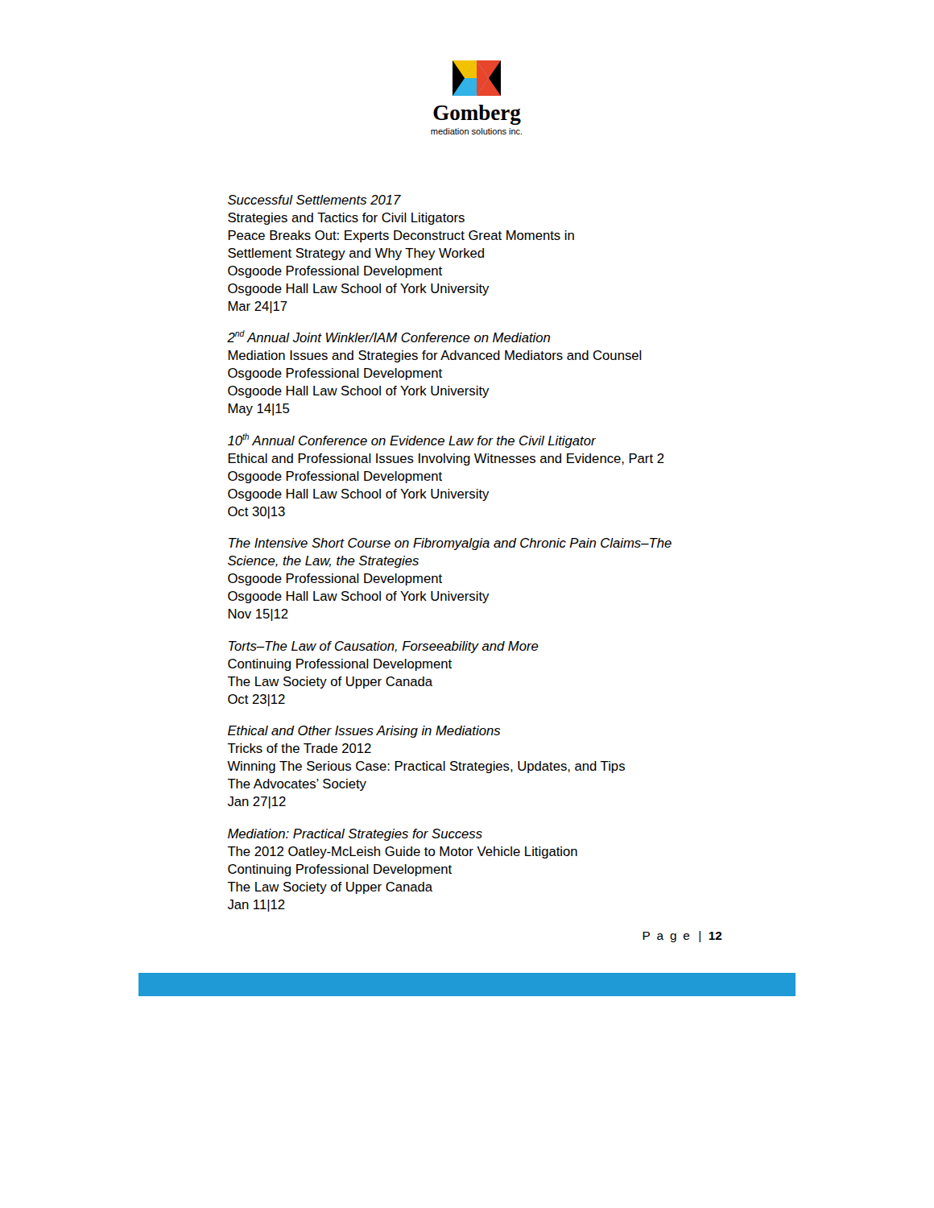Gomberg mediation solutions inc.
Successful Settlements 2017
Strategies and Tactics for Civil Litigators
Peace Breaks Out: Experts Deconstruct Great Moments in
Settlement Strategy and Why They Worked
Osgoode Professional Development
Osgoode Hall Law School of York University
Mar 24|17
2nd Annual Joint Winkler/IAM Conference on Mediation
Mediation Issues and Strategies for Advanced Mediators and Counsel
Osgoode Professional Development
Osgoode Hall Law School of York University
May 14|15
10th Annual Conference on Evidence Law for the Civil Litigator
Ethical and Professional Issues Involving Witnesses and Evidence, Part 2
Osgoode Professional Development
Osgoode Hall Law School of York University
Oct 30|13
The Intensive Short Course on Fibromyalgia and Chronic Pain Claims–The Science, the Law, the Strategies
Osgoode Professional Development
Osgoode Hall Law School of York University
Nov 15|12
Torts–The Law of Causation, Forseeability and More
Continuing Professional Development
The Law Society of Upper Canada
Oct 23|12
Ethical and Other Issues Arising in Mediations
Tricks of the Trade 2012
Winning The Serious Case: Practical Strategies, Updates, and Tips
The Advocates’ Society
Jan 27|12
Mediation: Practical Strategies for Success
The 2012 Oatley-McLeish Guide to Motor Vehicle Litigation
Continuing Professional Development
The Law Society of Upper Canada
Jan 11|12
P a g e | 12